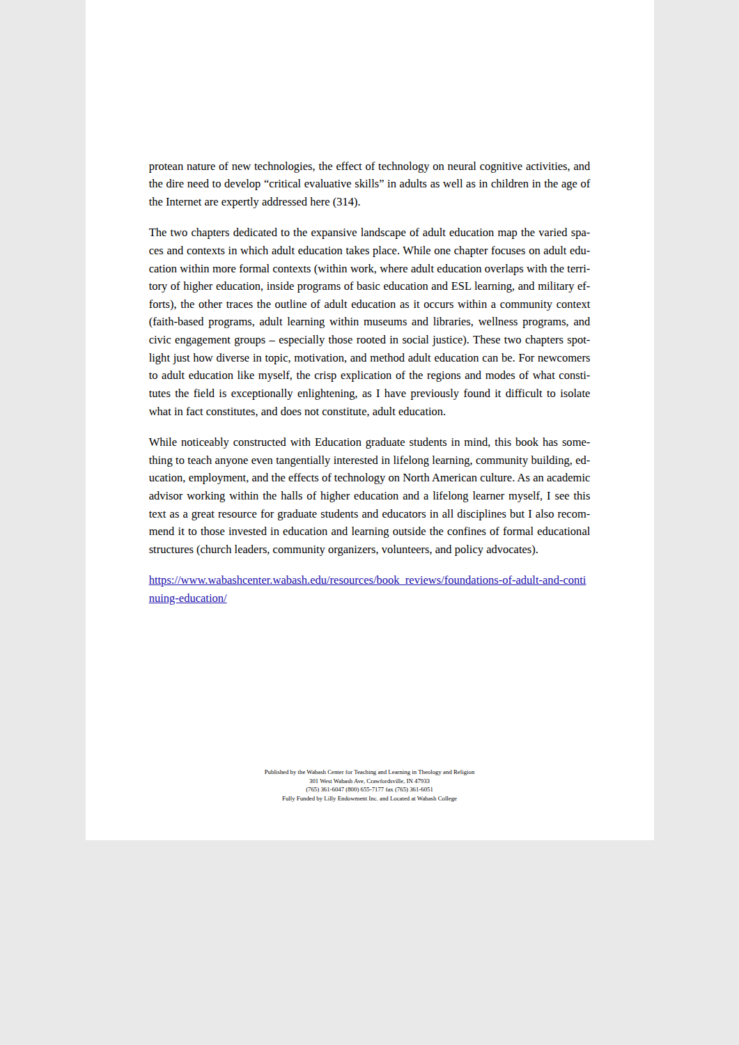protean nature of new technologies, the effect of technology on neural cognitive activities, and the dire need to develop “critical evaluative skills” in adults as well as in children in the age of the Internet are expertly addressed here (314).
The two chapters dedicated to the expansive landscape of adult education map the varied spaces and contexts in which adult education takes place. While one chapter focuses on adult education within more formal contexts (within work, where adult education overlaps with the territory of higher education, inside programs of basic education and ESL learning, and military efforts), the other traces the outline of adult education as it occurs within a community context (faith-based programs, adult learning within museums and libraries, wellness programs, and civic engagement groups – especially those rooted in social justice). These two chapters spotlight just how diverse in topic, motivation, and method adult education can be. For newcomers to adult education like myself, the crisp explication of the regions and modes of what constitutes the field is exceptionally enlightening, as I have previously found it difficult to isolate what in fact constitutes, and does not constitute, adult education.
While noticeably constructed with Education graduate students in mind, this book has something to teach anyone even tangentially interested in lifelong learning, community building, education, employment, and the effects of technology on North American culture. As an academic advisor working within the halls of higher education and a lifelong learner myself, I see this text as a great resource for graduate students and educators in all disciplines but I also recommend it to those invested in education and learning outside the confines of formal educational structures (church leaders, community organizers, volunteers, and policy advocates).
https://www.wabashcenter.wabash.edu/resources/book_reviews/foundations-of-adult-and-continuing-education/
Published by the Wabash Center for Teaching and Learning in Theology and Religion
301 West Wabash Ave, Crawfordsville, IN 47933
(765) 361-6047 (800) 655-7177 fax (765) 361-6051
Fully Funded by Lilly Endowment Inc. and Located at Wabash College